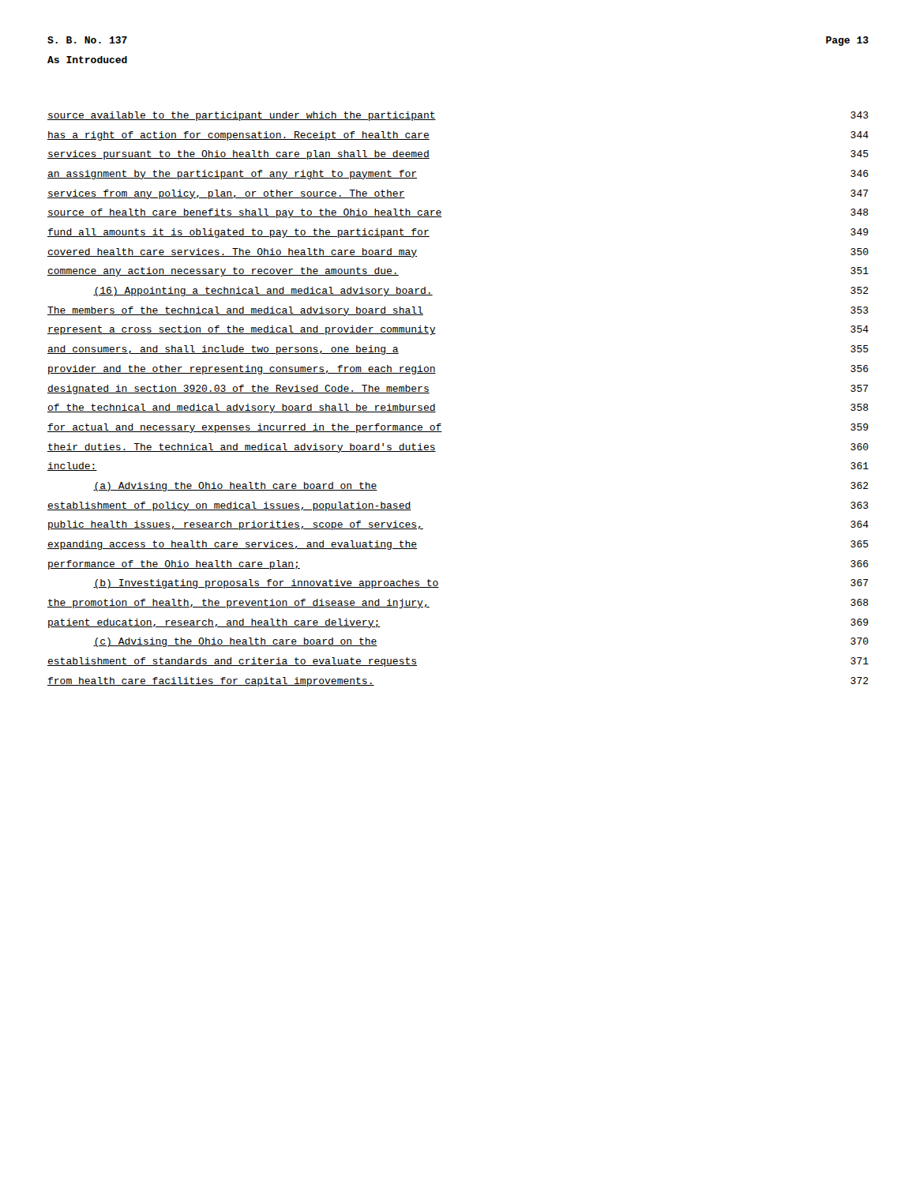S. B. No. 137 As Introduced
Page 13
source available to the participant under which the participant 343
has a right of action for compensation. Receipt of health care 344
services pursuant to the Ohio health care plan shall be deemed 345
an assignment by the participant of any right to payment for 346
services from any policy, plan, or other source. The other 347
source of health care benefits shall pay to the Ohio health care 348
fund all amounts it is obligated to pay to the participant for 349
covered health care services. The Ohio health care board may 350
commence any action necessary to recover the amounts due. 351
(16) Appointing a technical and medical advisory board. 352
The members of the technical and medical advisory board shall 353
represent a cross section of the medical and provider community 354
and consumers, and shall include two persons, one being a 355
provider and the other representing consumers, from each region 356
designated in section 3920.03 of the Revised Code. The members 357
of the technical and medical advisory board shall be reimbursed 358
for actual and necessary expenses incurred in the performance of 359
their duties. The technical and medical advisory board's duties 360
include: 361
(a) Advising the Ohio health care board on the 362
establishment of policy on medical issues, population-based 363
public health issues, research priorities, scope of services, 364
expanding access to health care services, and evaluating the 365
performance of the Ohio health care plan; 366
(b) Investigating proposals for innovative approaches to 367
the promotion of health, the prevention of disease and injury, 368
patient education, research, and health care delivery; 369
(c) Advising the Ohio health care board on the 370
establishment of standards and criteria to evaluate requests 371
from health care facilities for capital improvements. 372